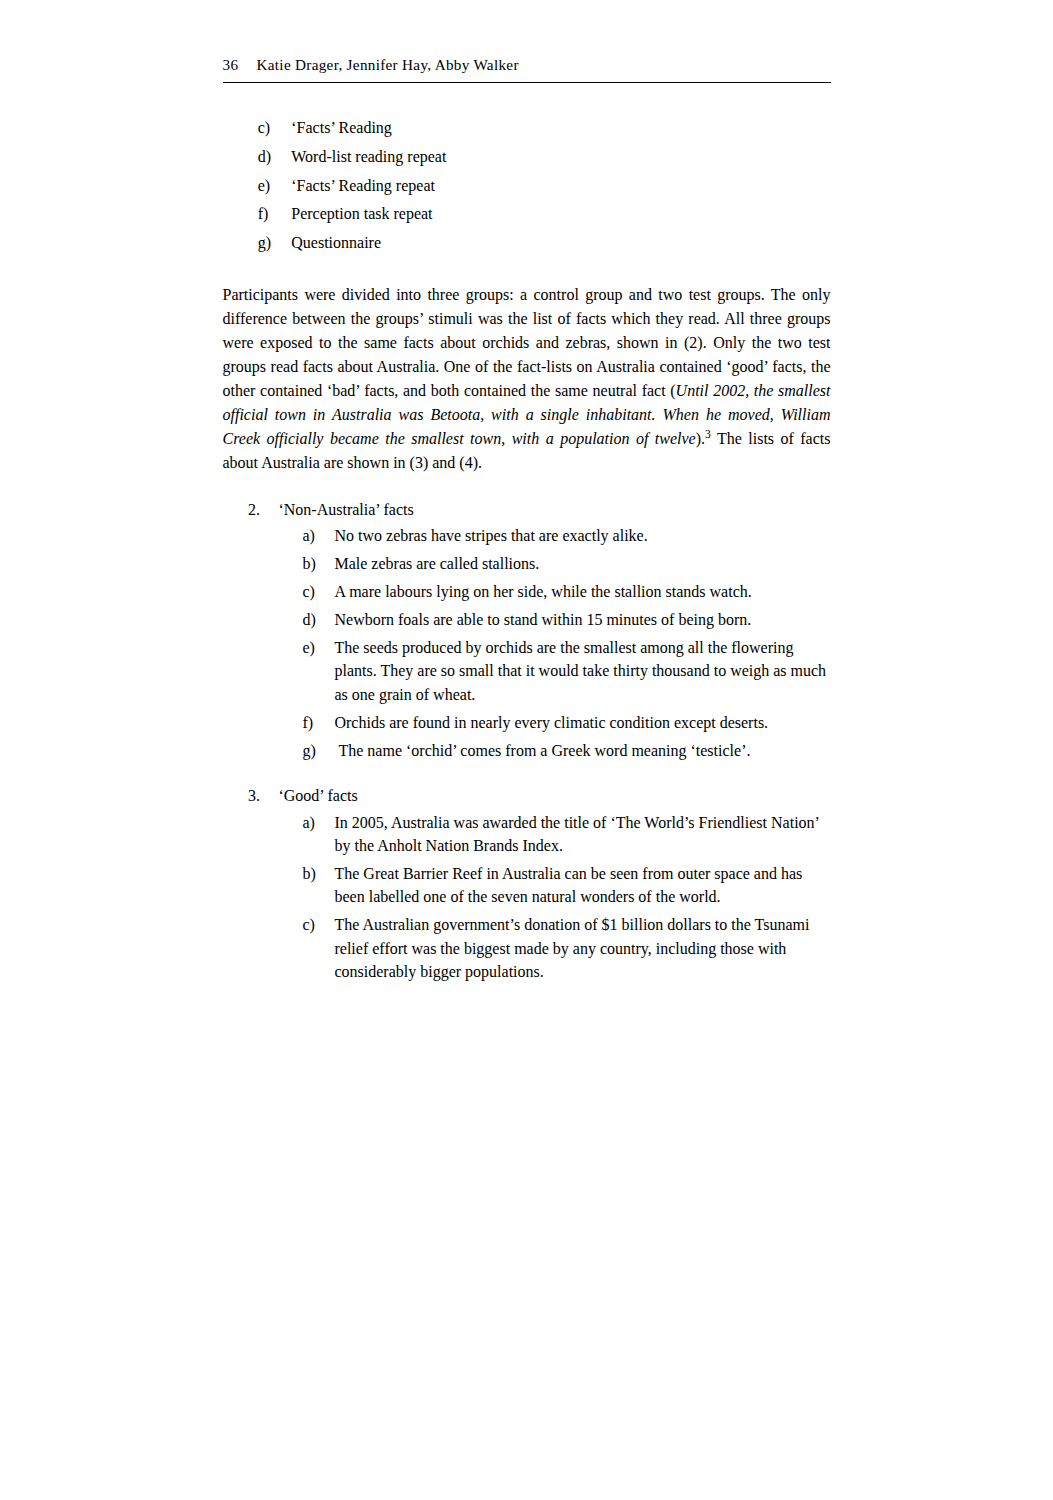36 Katie Drager, Jennifer Hay, Abby Walker
c)‘Facts’ Reading
d) Word-list reading repeat
e)‘Facts’ Reading repeat
f) Perception task repeat
g) Questionnaire
Participants were divided into three groups: a control group and two test groups. The only difference between the groups’ stimuli was the list of facts which they read. All three groups were exposed to the same facts about orchids and zebras, shown in (2). Only the two test groups read facts about Australia. One of the fact-lists on Australia contained ‘good’ facts, the other contained ‘bad’ facts, and both contained the same neutral fact (Until 2002, the smallest official town in Australia was Betoota, with a single inhabitant. When he moved, William Creek officially became the smallest town, with a population of twelve).3 The lists of facts about Australia are shown in (3) and (4).
2.‘Non-Australia’ facts
a) No two zebras have stripes that are exactly alike.
b) Male zebras are called stallions.
c) A mare labours lying on her side, while the stallion stands watch.
d) Newborn foals are able to stand within 15 minutes of being born.
e) The seeds produced by orchids are the smallest among all the flowering plants. They are so small that it would take thirty thousand to weigh as much as one grain of wheat.
f) Orchids are found in nearly every climatic condition except deserts.
g) The name ‘orchid’ comes from a Greek word meaning ‘testicle’.
3.‘Good’ facts
a) In 2005, Australia was awarded the title of ‘The World’s Friendliest Nation’ by the Anholt Nation Brands Index.
b) The Great Barrier Reef in Australia can be seen from outer space and has been labelled one of the seven natural wonders of the world.
c) The Australian government’s donation of $1 billion dollars to the Tsunami relief effort was the biggest made by any country, including those with considerably bigger populations.